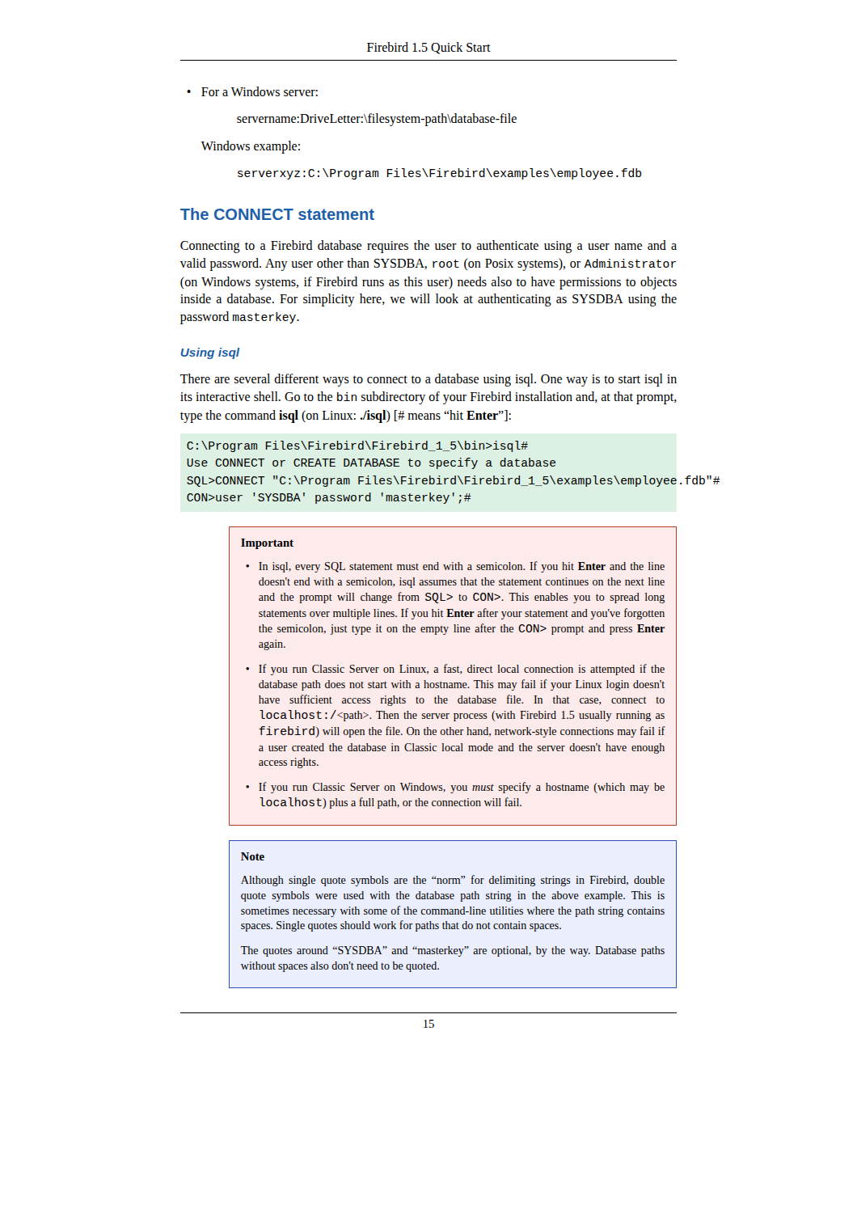Firebird 1.5 Quick Start
For a Windows server:
servername:DriveLetter:\filesystem-path\database-file
Windows example:
serverxyz:C:\Program Files\Firebird\examples\employee.fdb
The CONNECT statement
Connecting to a Firebird database requires the user to authenticate using a user name and a valid password. Any user other than SYSDBA, root (on Posix systems), or Administrator (on Windows systems, if Firebird runs as this user) needs also to have permissions to objects inside a database. For simplicity here, we will look at authenticating as SYSDBA using the password masterkey.
Using isql
There are several different ways to connect to a database using isql. One way is to start isql in its interactive shell. Go to the bin subdirectory of your Firebird installation and, at that prompt, type the command isql (on Linux: ./isql) [# means “hit Enter”]:
C:\Program Files\Firebird\Firebird_1_5\bin>isql#
Use CONNECT or CREATE DATABASE to specify a database
SQL>CONNECT "C:\Program Files\Firebird\Firebird_1_5\examples\employee.fdb"#
CON>user 'SYSDBA' password 'masterkey';#
Important
In isql, every SQL statement must end with a semicolon. If you hit Enter and the line doesn't end with a semicolon, isql assumes that the statement continues on the next line and the prompt will change from SQL> to CON>. This enables you to spread long statements over multiple lines. If you hit Enter after your statement and you've forgotten the semicolon, just type it on the empty line after the CON> prompt and press Enter again.
If you run Classic Server on Linux, a fast, direct local connection is attempted if the database path does not start with a hostname. This may fail if your Linux login doesn't have sufficient access rights to the database file. In that case, connect to localhost:/<path>. Then the server process (with Firebird 1.5 usually running as firebird) will open the file. On the other hand, network-style connections may fail if a user created the database in Classic local mode and the server doesn't have enough access rights.
If you run Classic Server on Windows, you must specify a hostname (which may be localhost) plus a full path, or the connection will fail.
Note
Although single quote symbols are the “norm” for delimiting strings in Firebird, double quote symbols were used with the database path string in the above example. This is sometimes necessary with some of the command-line utilities where the path string contains spaces. Single quotes should work for paths that do not contain spaces.
The quotes around “SYSDBA” and “masterkey” are optional, by the way. Database paths without spaces also don't need to be quoted.
15